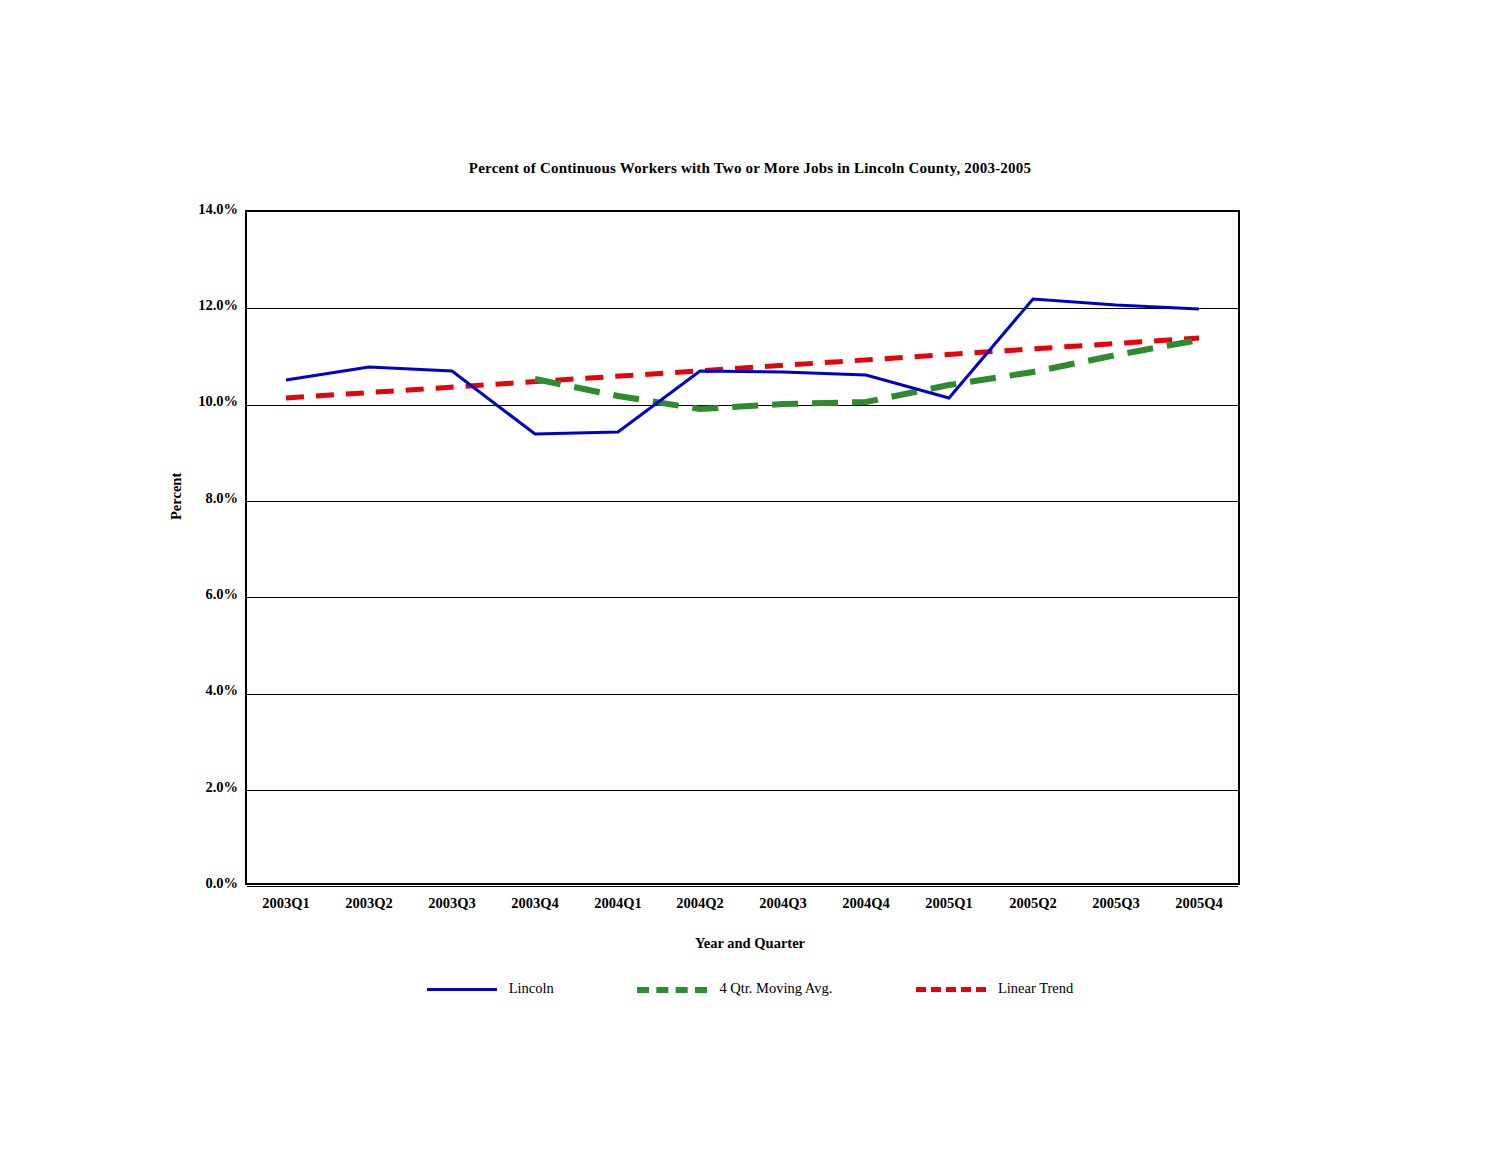Percent of Continuous Workers with Two or More Jobs in Lincoln County, 2003-2005
Percent
14.0%
12.0%
10.0%
8.0%
6.0%
4.0%
2.0%
0.0%
2003Q1
2003Q2
2003Q3
2003Q4
2004Q1
2004Q2
2004Q3
2004Q4
2005Q1
2005Q2
2005Q3
2005Q4
Year and Quarter
Lincoln 4 Qtr. Moving Avg. Linear Trend